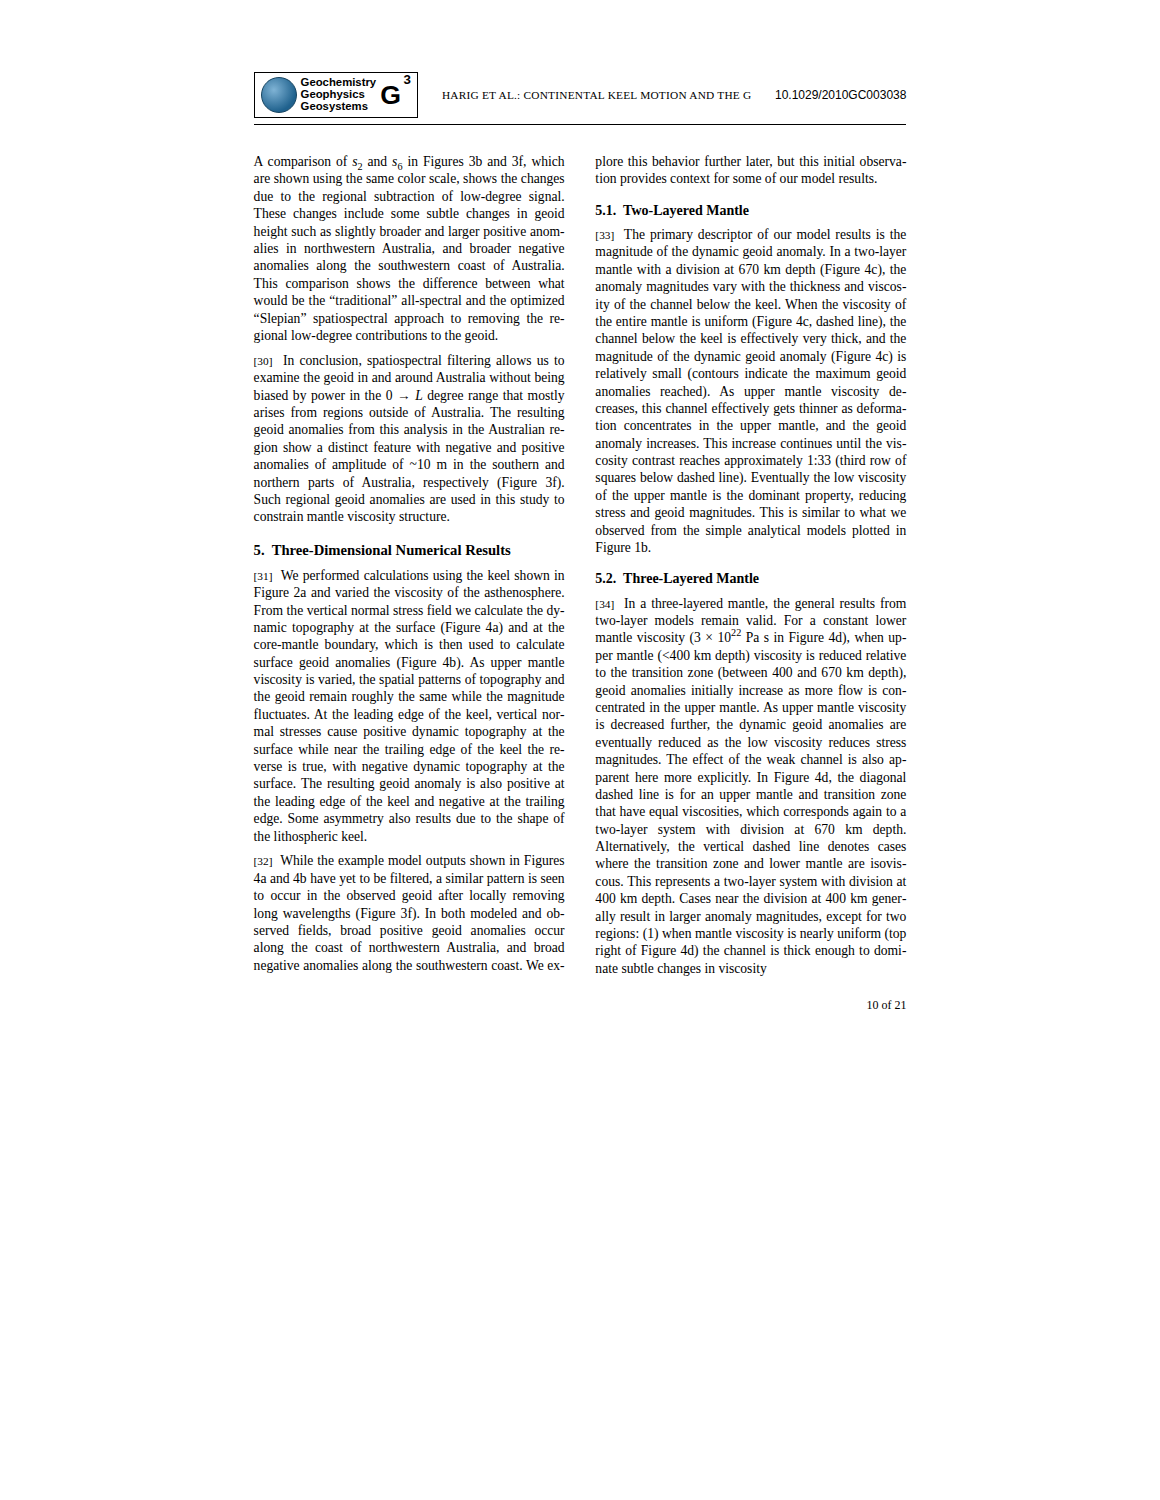Geochemistry
Geophysics
Geosystems
G3
Harig et al.: Continental Keel Motion and the Geoid
10.1029/2010GC003038
A comparison of s2 and s6 in Figures 3b and 3f, which are shown using the same color scale, shows the changes due to the regional subtraction of low-degree signal. These changes include some subtle changes in geoid height such as slightly broader and larger positive anomalies in northwestern Australia, and broader negative anomalies along the southwestern coast of Australia. This comparison shows the difference between what would be the “traditional” all-spectral and the optimized “Slepian” spatiospectral approach to removing the regional low-degree contributions to the geoid.
[30] In conclusion, spatiospectral filtering allows us to examine the geoid in and around Australia without being biased by power in the 0 → L degree range that mostly arises from regions outside of Australia. The resulting geoid anomalies from this analysis in the Australian region show a distinct feature with negative and positive anomalies of amplitude of ~10 m in the southern and northern parts of Australia, respectively (Figure 3f). Such regional geoid anomalies are used in this study to constrain mantle viscosity structure.
5. Three-Dimensional Numerical Results
[31] We performed calculations using the keel shown in Figure 2a and varied the viscosity of the asthenosphere. From the vertical normal stress field we calculate the dynamic topography at the surface (Figure 4a) and at the core-mantle boundary, which is then used to calculate surface geoid anomalies (Figure 4b). As upper mantle viscosity is varied, the spatial patterns of topography and the geoid remain roughly the same while the magnitude fluctuates. At the leading edge of the keel, vertical normal stresses cause positive dynamic topography at the surface while near the trailing edge of the keel the reverse is true, with negative dynamic topography at the surface. The resulting geoid anomaly is also positive at the leading edge of the keel and negative at the trailing edge. Some asymmetry also results due to the shape of the lithospheric keel.
[32] While the example model outputs shown in Figures 4a and 4b have yet to be filtered, a similar pattern is seen to occur in the observed geoid after locally removing long wavelengths (Figure 3f). In both modeled and observed fields, broad positive geoid anomalies occur along the coast of northwestern Australia, and broad negative anomalies along the southwestern coast. We explore this behavior further later, but this initial observation provides context for some of our model results.
5.1. Two-Layered Mantle
[33] The primary descriptor of our model results is the magnitude of the dynamic geoid anomaly. In a two-layer mantle with a division at 670 km depth (Figure 4c), the anomaly magnitudes vary with the thickness and viscosity of the channel below the keel. When the viscosity of the entire mantle is uniform (Figure 4c, dashed line), the channel below the keel is effectively very thick, and the magnitude of the dynamic geoid anomaly (Figure 4c) is relatively small (contours indicate the maximum geoid anomalies reached). As upper mantle viscosity decreases, this channel effectively gets thinner as deformation concentrates in the upper mantle, and the geoid anomaly increases. This increase continues until the viscosity contrast reaches approximately 1:33 (third row of squares below dashed line). Eventually the low viscosity of the upper mantle is the dominant property, reducing stress and geoid magnitudes. This is similar to what we observed from the simple analytical models plotted in Figure 1b.
5.2. Three-Layered Mantle
[34] In a three-layered mantle, the general results from two-layer models remain valid. For a constant lower mantle viscosity (3 × 1022 Pa s in Figure 4d), when upper mantle (<400 km depth) viscosity is reduced relative to the transition zone (between 400 and 670 km depth), geoid anomalies initially increase as more flow is concentrated in the upper mantle. As upper mantle viscosity is decreased further, the dynamic geoid anomalies are eventually reduced as the low viscosity reduces stress magnitudes. The effect of the weak channel is also apparent here more explicitly. In Figure 4d, the diagonal dashed line is for an upper mantle and transition zone that have equal viscosities, which corresponds again to a two-layer system with division at 670 km depth. Alternatively, the vertical dashed line denotes cases where the transition zone and lower mantle are isoviscous. This represents a two-layer system with division at 400 km depth. Cases near the division at 400 km generally result in larger anomaly magnitudes, except for two regions: (1) when mantle viscosity is nearly uniform (top right of Figure 4d) the channel is thick enough to dominate subtle changes in viscosity
10 of 21